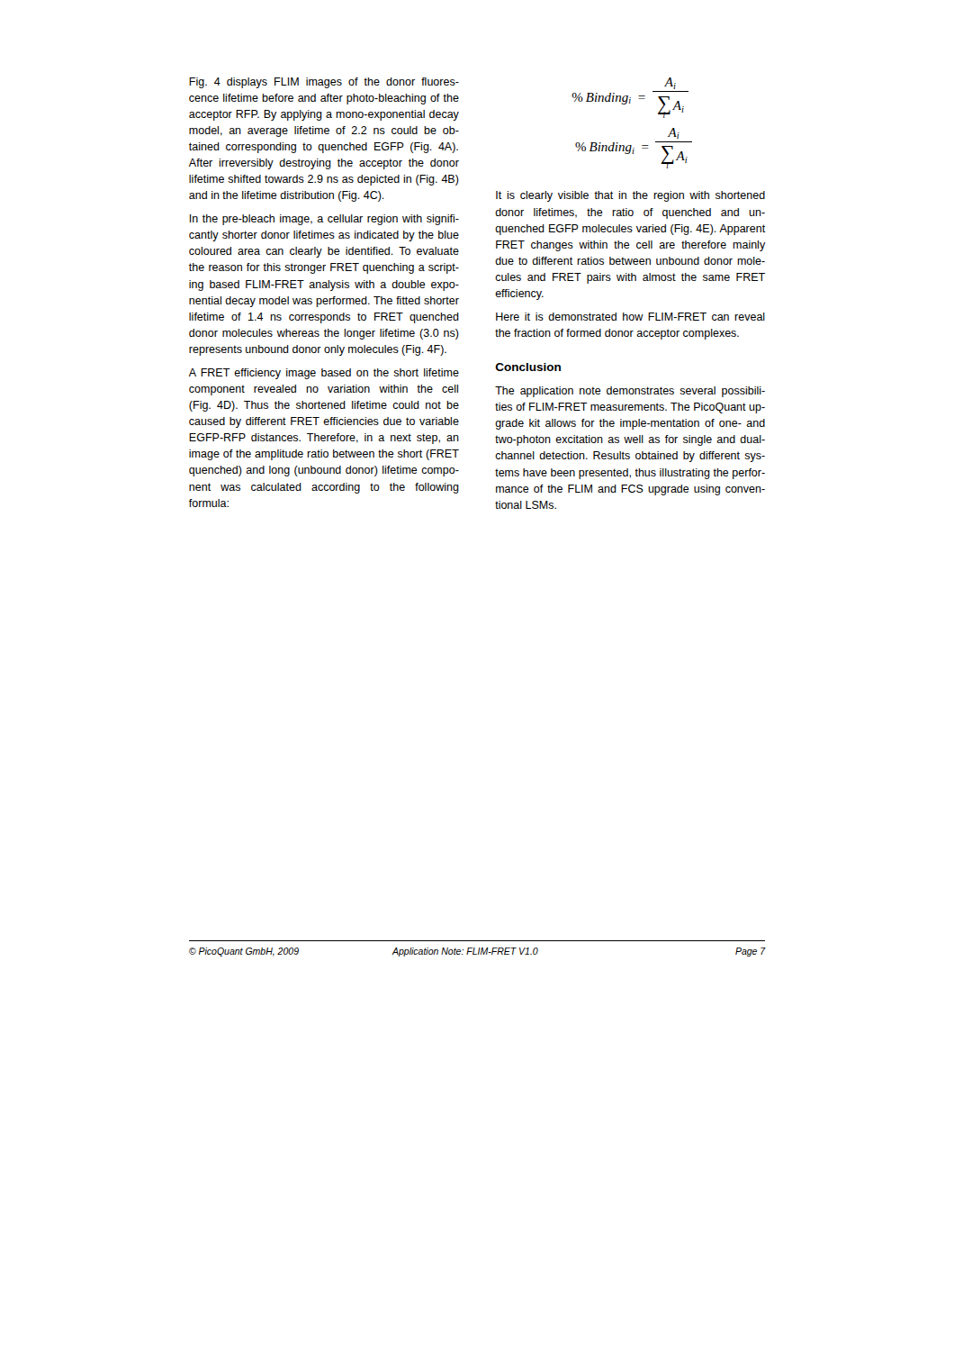Fig. 4 displays FLIM images of the donor fluorescence lifetime before and after photo-bleaching of the acceptor RFP. By applying a mono-exponential decay model, an average lifetime of 2.2 ns could be obtained corresponding to quenched EGFP (Fig. 4A). After irreversibly destroying the acceptor the donor lifetime shifted towards 2.9 ns as depicted in (Fig. 4B) and in the lifetime distribution (Fig. 4C).
In the pre-bleach image, a cellular region with significantly shorter donor lifetimes as indicated by the blue coloured area can clearly be identified. To evaluate the reason for this stronger FRET quenching a scripting based FLIM-FRET analysis with a double exponential decay model was performed. The fitted shorter lifetime of 1.4 ns corresponds to FRET quenched donor molecules whereas the longer lifetime (3.0 ns) represents unbound donor only molecules (Fig. 4F).
A FRET efficiency image based on the short lifetime component revealed no variation within the cell (Fig. 4D). Thus the shortened lifetime could not be caused by different FRET efficiencies due to variable EGFP-RFP distances. Therefore, in a next step, an image of the amplitude ratio between the short (FRET quenched) and long (unbound donor) lifetime component was calculated according to the following formula:
% Bindingi = Ai ∑i Ai
% Bindingi = Ai ∑i Ai
It is clearly visible that in the region with shortened donor lifetimes, the ratio of quenched and unquenched EGFP molecules varied (Fig. 4E). Apparent FRET changes within the cell are therefore mainly due to different ratios between unbound donor molecules and FRET pairs with almost the same FRET efficiency.
Here it is demonstrated how FLIM-FRET can reveal the fraction of formed donor acceptor complexes.
Conclusion
The application note demonstrates several possibilities of FLIM-FRET measurements. The PicoQuant upgrade kit allows for the imple-mentation of one- and two-photon excitation as well as for single and dual-channel detection. Results obtained by different systems have been presented, thus illustrating the performance of the FLIM and FCS upgrade using conventional LSMs.
© PicoQuant GmbH, 2009 Application Note: FLIM-FRET V1.0 Page 7